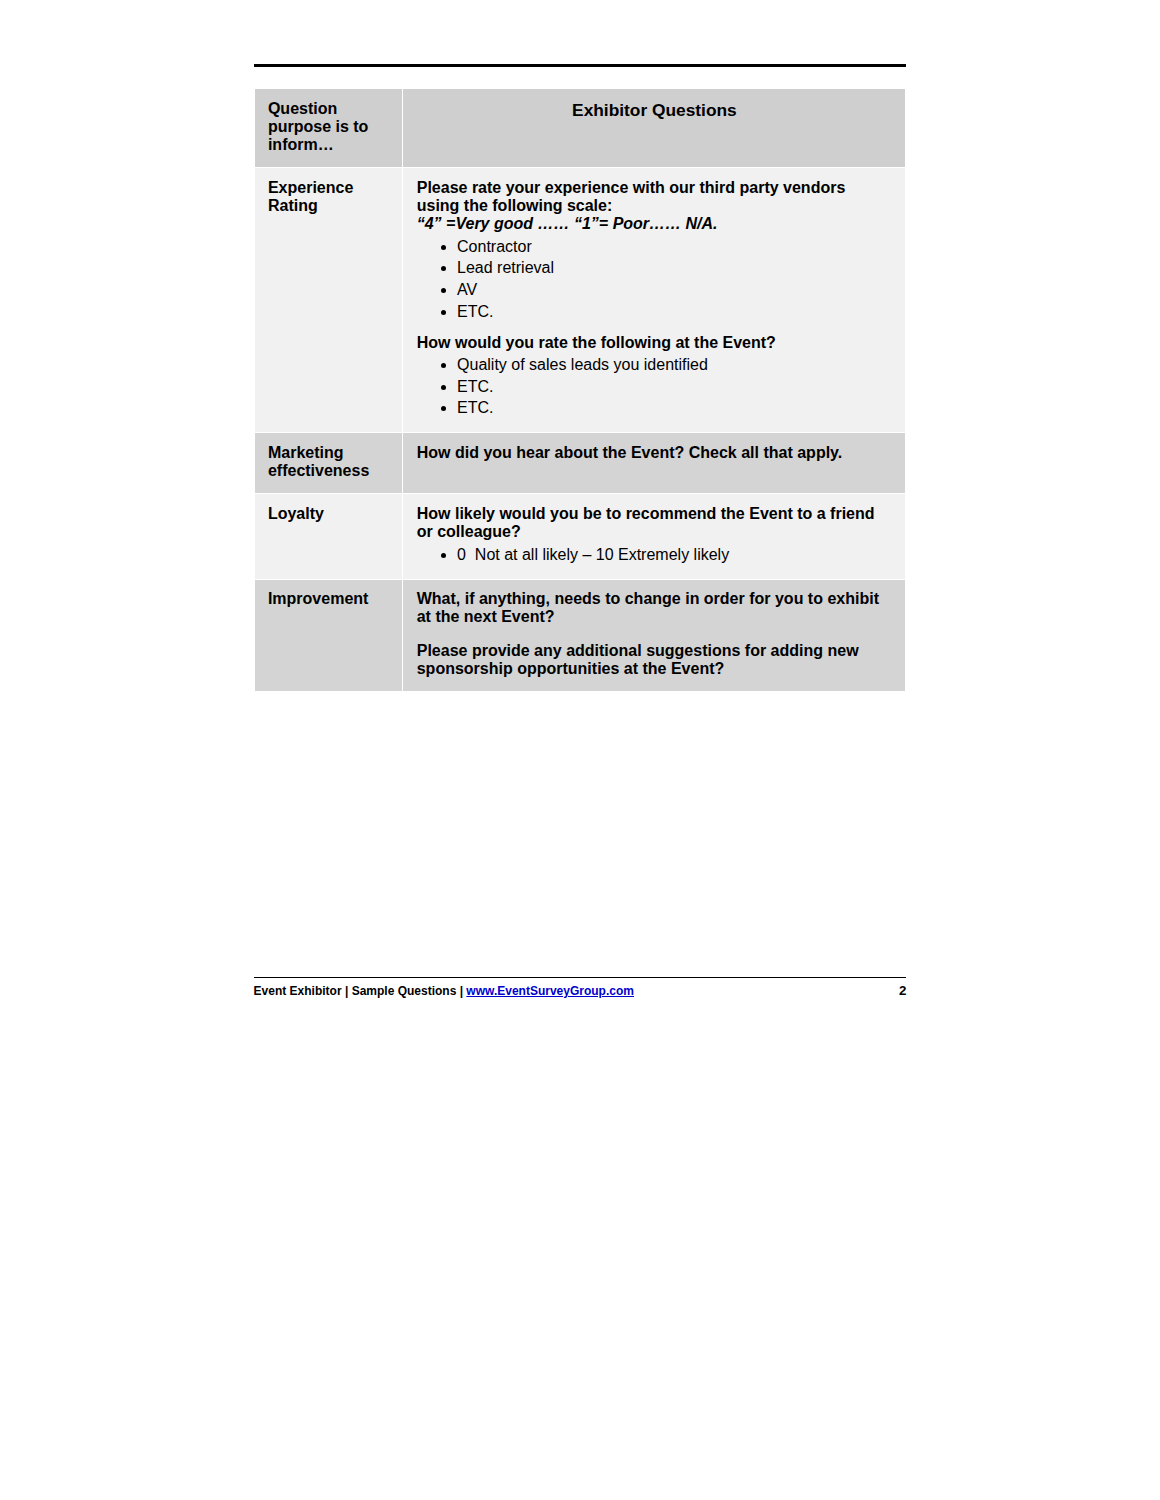| Question purpose is to inform… | Exhibitor Questions |
| Experience Rating | Please rate your experience with our third party vendors using the following scale: “4” =Very good …… “1”= Poor…… N/A. Contractor Lead retrieval AV ETC. How would you rate the following at the Event? Quality of sales leads you identified ETC. ETC. |
| Marketing effectiveness | How did you hear about the Event? Check all that apply. |
| Loyalty | How likely would you be to recommend the Event to a friend or colleague? 0 Not at all likely – 10 Extremely likely |
| Improvement | What, if anything, needs to change in order for you to exhibit at the next Event? Please provide any additional suggestions for adding new sponsorship opportunities at the Event? |
Event Exhibitor | Sample Questions | www.EventSurveyGroup.com
2